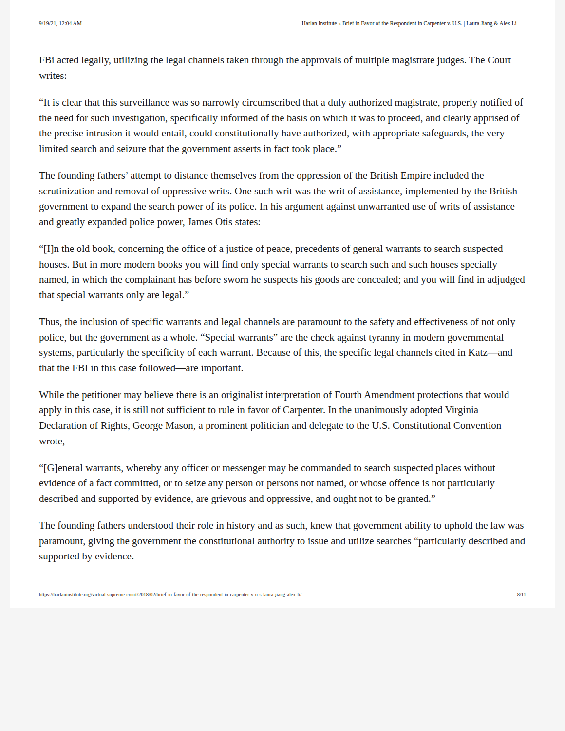9/19/21, 12:04 AM Harlan Institute » Brief in Favor of the Respondent in Carpenter v. U.S. | Laura Jiang & Alex Li
FBi acted legally, utilizing the legal channels taken through the approvals of multiple magistrate judges. The Court writes:
“It is clear that this surveillance was so narrowly circumscribed that a duly authorized magistrate, properly notified of the need for such investigation, specifically informed of the basis on which it was to proceed, and clearly apprised of the precise intrusion it would entail, could constitutionally have authorized, with appropriate safeguards, the very limited search and seizure that the government asserts in fact took place.”
The founding fathers’ attempt to distance themselves from the oppression of the British Empire included the scrutinization and removal of oppressive writs. One such writ was the writ of assistance, implemented by the British government to expand the search power of its police. In his argument against unwarranted use of writs of assistance and greatly expanded police power, James Otis states:
“[I]n the old book, concerning the office of a justice of peace, precedents of general warrants to search suspected houses. But in more modern books you will find only special warrants to search such and such houses specially named, in which the complainant has before sworn he suspects his goods are concealed; and you will find in adjudged that special warrants only are legal.”
Thus, the inclusion of specific warrants and legal channels are paramount to the safety and effectiveness of not only police, but the government as a whole. “Special warrants” are the check against tyranny in modern governmental systems, particularly the specificity of each warrant. Because of this, the specific legal channels cited in Katz—and that the FBI in this case followed—are important.
While the petitioner may believe there is an originalist interpretation of Fourth Amendment protections that would apply in this case, it is still not sufficient to rule in favor of Carpenter. In the unanimously adopted Virginia Declaration of Rights, George Mason, a prominent politician and delegate to the U.S. Constitutional Convention wrote,
“[G]eneral warrants, whereby any officer or messenger may be commanded to search suspected places without evidence of a fact committed, or to seize any person or persons not named, or whose offence is not particularly described and supported by evidence, are grievous and oppressive, and ought not to be granted.”
The founding fathers understood their role in history and as such, knew that government ability to uphold the law was paramount, giving the government the constitutional authority to issue and utilize searches “particularly described and supported by evidence.
https://harlaninstitute.org/virtual-supreme-court/2018/02/brief-in-favor-of-the-respondent-in-carpenter-v-u-s-laura-jiang-alex-li/ 8/11